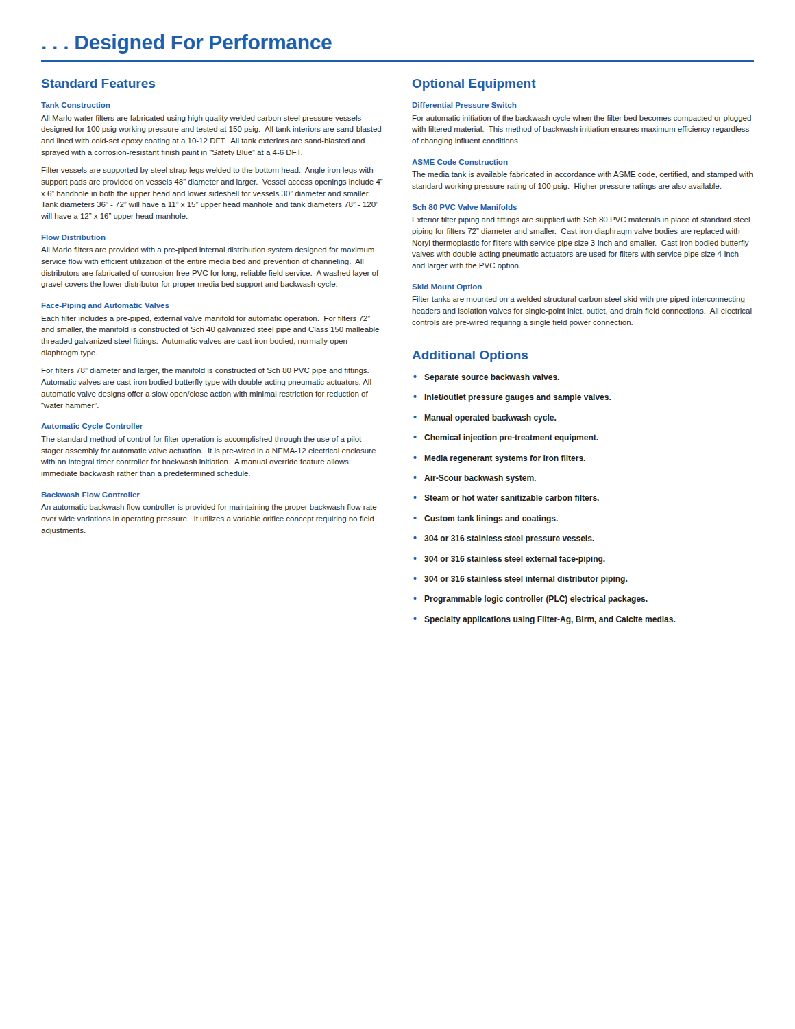. . . Designed For Performance
Standard Features
Tank Construction
All Marlo water filters are fabricated using high quality welded carbon steel pressure vessels designed for 100 psig working pressure and tested at 150 psig. All tank interiors are sand-blasted and lined with cold-set epoxy coating at a 10-12 DFT. All tank exteriors are sand-blasted and sprayed with a corrosion-resistant finish paint in “Safety Blue” at a 4-6 DFT.
Filter vessels are supported by steel strap legs welded to the bottom head. Angle iron legs with support pads are provided on vessels 48” diameter and larger. Vessel access openings include 4” x 6” handhole in both the upper head and lower sideshell for vessels 30” diameter and smaller. Tank diameters 36” - 72” will have a 11” x 15” upper head manhole and tank diameters 78” - 120” will have a 12” x 16” upper head manhole.
Flow Distribution
All Marlo filters are provided with a pre-piped internal distribution system designed for maximum service flow with efficient utilization of the entire media bed and prevention of channeling. All distributors are fabricated of corrosion-free PVC for long, reliable field service. A washed layer of gravel covers the lower distributor for proper media bed support and backwash cycle.
Face-Piping and Automatic Valves
Each filter includes a pre-piped, external valve manifold for automatic operation. For filters 72” and smaller, the manifold is constructed of Sch 40 galvanized steel pipe and Class 150 malleable threaded galvanized steel fittings. Automatic valves are cast-iron bodied, normally open diaphragm type.
For filters 78” diameter and larger, the manifold is constructed of Sch 80 PVC pipe and fittings. Automatic valves are cast-iron bodied butterfly type with double-acting pneumatic actuators. All automatic valve designs offer a slow open/close action with minimal restriction for reduction of “water hammer”.
Automatic Cycle Controller
The standard method of control for filter operation is accomplished through the use of a pilot-stager assembly for automatic valve actuation. It is pre-wired in a NEMA-12 electrical enclosure with an integral timer controller for backwash initiation. A manual override feature allows immediate backwash rather than a predetermined schedule.
Backwash Flow Controller
An automatic backwash flow controller is provided for maintaining the proper backwash flow rate over wide variations in operating pressure. It utilizes a variable orifice concept requiring no field adjustments.
Optional Equipment
Differential Pressure Switch
For automatic initiation of the backwash cycle when the filter bed becomes compacted or plugged with filtered material. This method of backwash initiation ensures maximum efficiency regardless of changing influent conditions.
ASME Code Construction
The media tank is available fabricated in accordance with ASME code, certified, and stamped with standard working pressure rating of 100 psig. Higher pressure ratings are also available.
Sch 80 PVC Valve Manifolds
Exterior filter piping and fittings are supplied with Sch 80 PVC materials in place of standard steel piping for filters 72” diameter and smaller. Cast iron diaphragm valve bodies are replaced with Noryl thermoplastic for filters with service pipe size 3-inch and smaller. Cast iron bodied butterfly valves with double-acting pneumatic actuators are used for filters with service pipe size 4-inch and larger with the PVC option.
Skid Mount Option
Filter tanks are mounted on a welded structural carbon steel skid with pre-piped interconnecting headers and isolation valves for single-point inlet, outlet, and drain field connections. All electrical controls are pre-wired requiring a single field power connection.
Additional Options
Separate source backwash valves.
Inlet/outlet pressure gauges and sample valves.
Manual operated backwash cycle.
Chemical injection pre-treatment equipment.
Media regenerant systems for iron filters.
Air-Scour backwash system.
Steam or hot water sanitizable carbon filters.
Custom tank linings and coatings.
304 or 316 stainless steel pressure vessels.
304 or 316 stainless steel external face-piping.
304 or 316 stainless steel internal distributor piping.
Programmable logic controller (PLC) electrical packages.
Specialty applications using Filter-Ag, Birm, and Calcite medias.